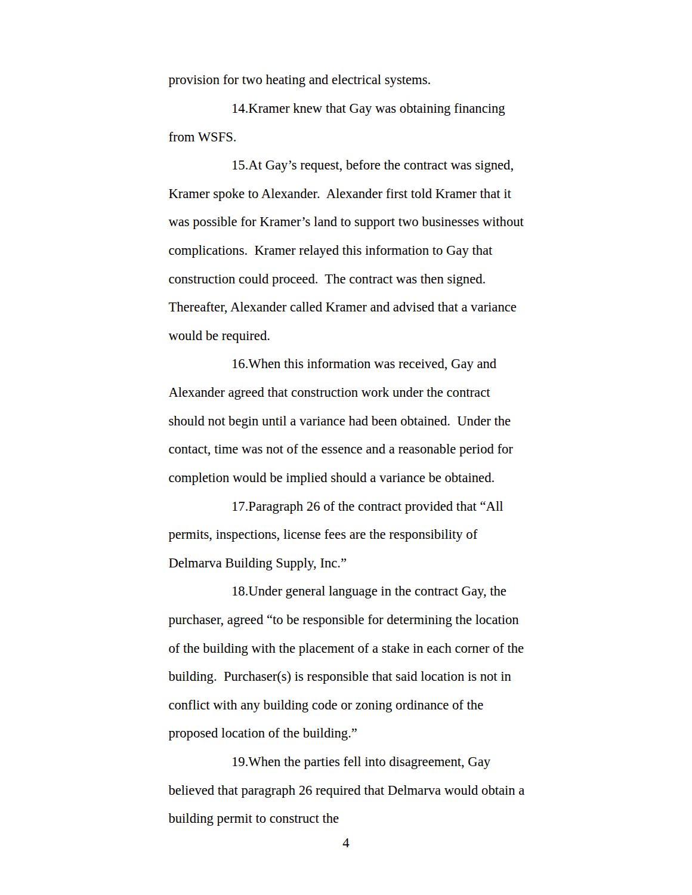provision for two heating and electrical systems.
14. Kramer knew that Gay was obtaining financing from WSFS.
15. At Gay’s request, before the contract was signed, Kramer spoke to Alexander. Alexander first told Kramer that it was possible for Kramer’s land to support two businesses without complications. Kramer relayed this information to Gay that construction could proceed. The contract was then signed. Thereafter, Alexander called Kramer and advised that a variance would be required.
16. When this information was received, Gay and Alexander agreed that construction work under the contract should not begin until a variance had been obtained. Under the contact, time was not of the essence and a reasonable period for completion would be implied should a variance be obtained.
17. Paragraph 26 of the contract provided that “All permits, inspections, license fees are the responsibility of Delmarva Building Supply, Inc.”
18. Under general language in the contract Gay, the purchaser, agreed “to be responsible for determining the location of the building with the placement of a stake in each corner of the building. Purchaser(s) is responsible that said location is not in conflict with any building code or zoning ordinance of the proposed location of the building.”
19. When the parties fell into disagreement, Gay believed that paragraph 26 required that Delmarva would obtain a building permit to construct the
4